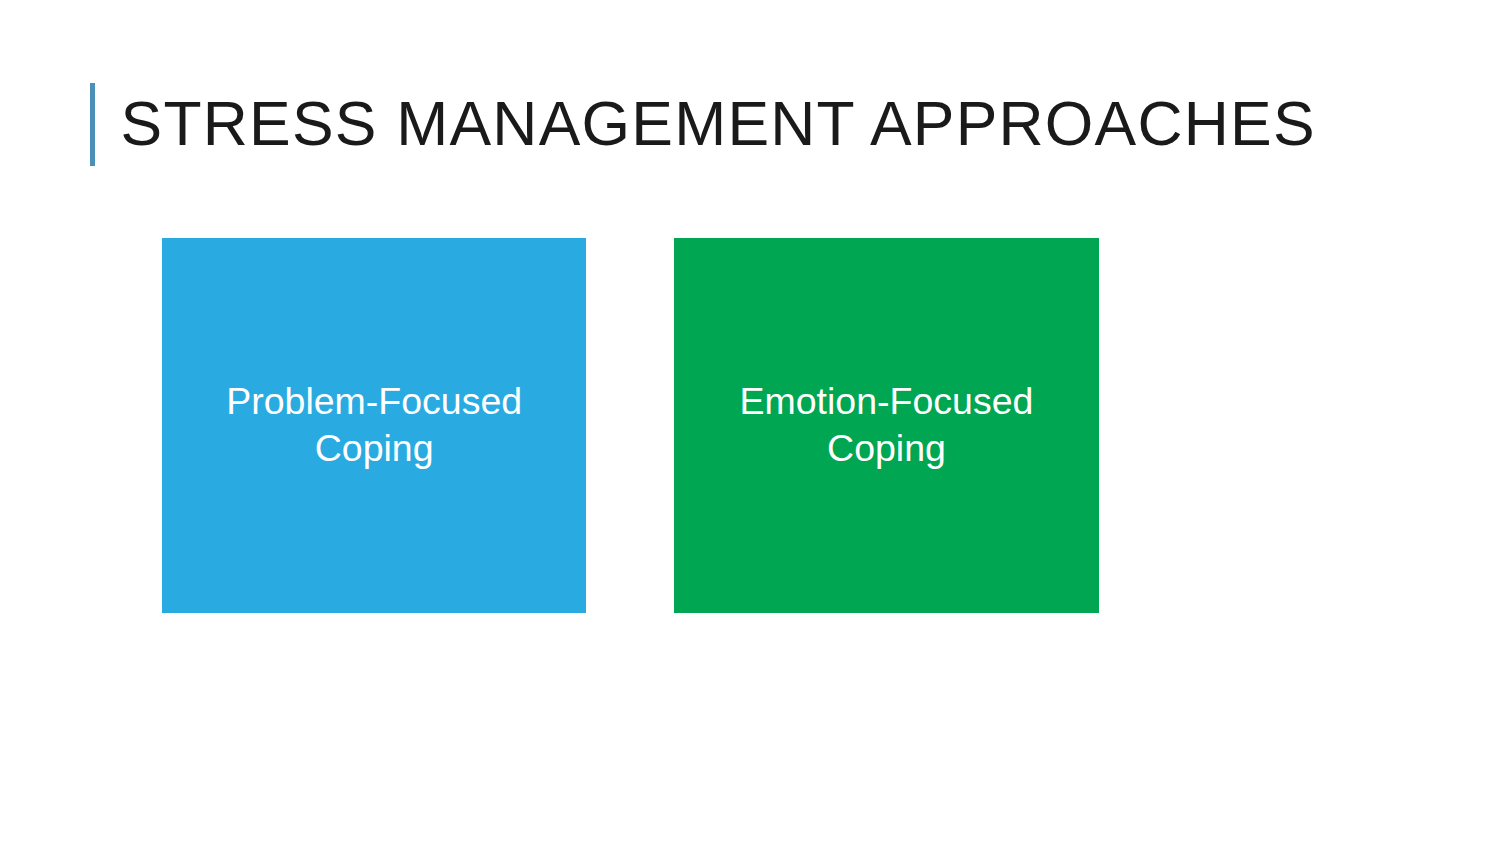Stress Management Approaches
Problem-Focused Coping
Emotion-Focused Coping